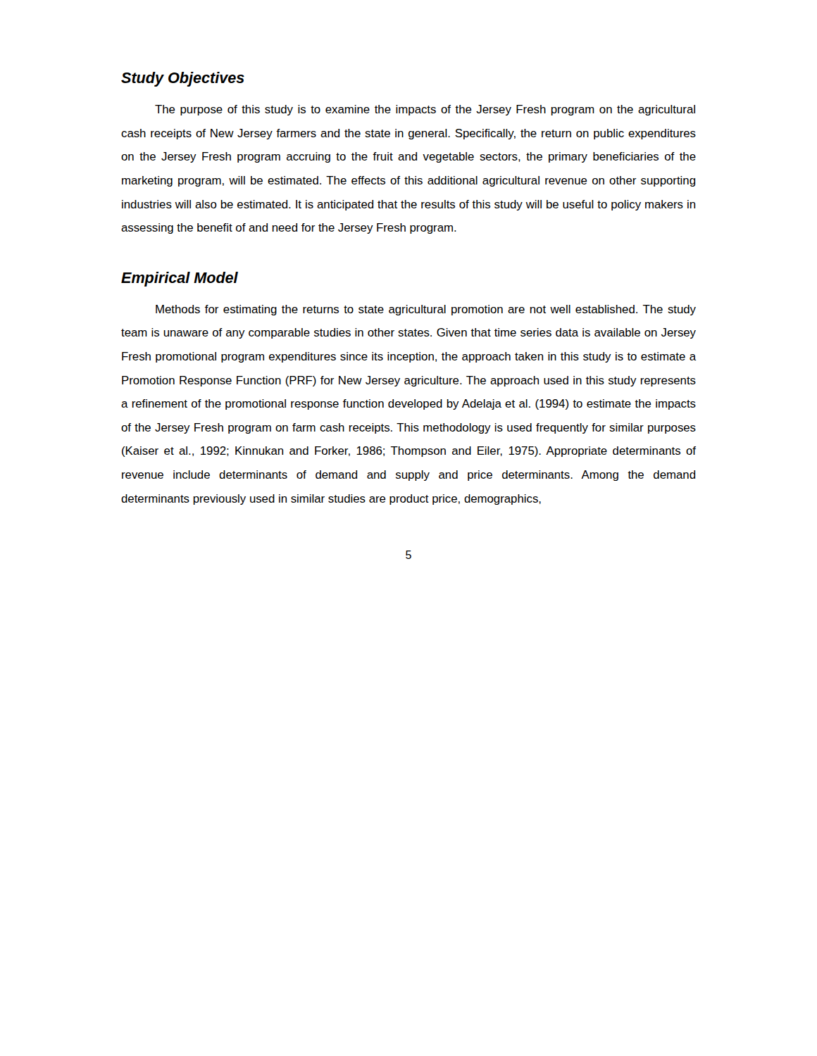Study Objectives
The purpose of this study is to examine the impacts of the Jersey Fresh program on the agricultural cash receipts of New Jersey farmers and the state in general. Specifically, the return on public expenditures on the Jersey Fresh program accruing to the fruit and vegetable sectors, the primary beneficiaries of the marketing program, will be estimated. The effects of this additional agricultural revenue on other supporting industries will also be estimated. It is anticipated that the results of this study will be useful to policy makers in assessing the benefit of and need for the Jersey Fresh program.
Empirical Model
Methods for estimating the returns to state agricultural promotion are not well established. The study team is unaware of any comparable studies in other states. Given that time series data is available on Jersey Fresh promotional program expenditures since its inception, the approach taken in this study is to estimate a Promotion Response Function (PRF) for New Jersey agriculture. The approach used in this study represents a refinement of the promotional response function developed by Adelaja et al. (1994) to estimate the impacts of the Jersey Fresh program on farm cash receipts. This methodology is used frequently for similar purposes (Kaiser et al., 1992; Kinnukan and Forker, 1986; Thompson and Eiler, 1975). Appropriate determinants of revenue include determinants of demand and supply and price determinants. Among the demand determinants previously used in similar studies are product price, demographics,
5